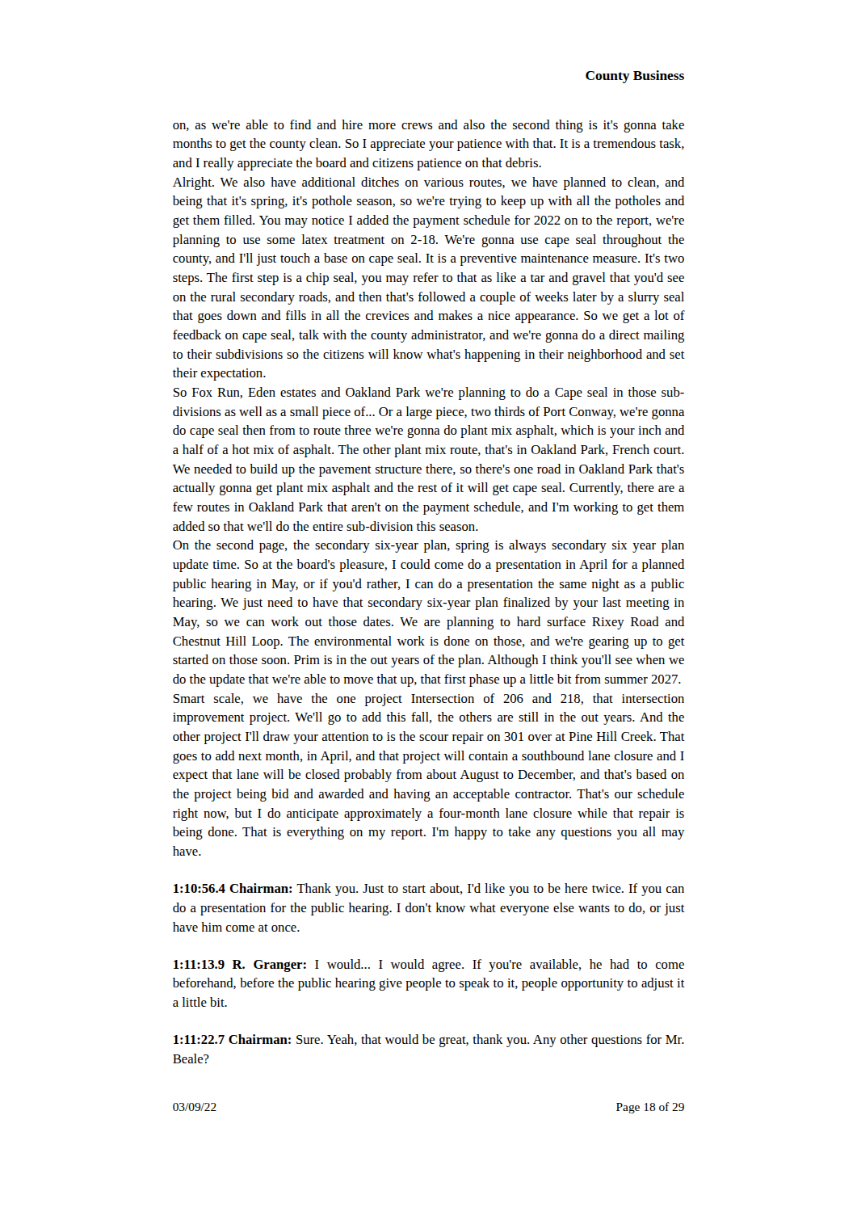County Business
on, as we're able to find and hire more crews and also the second thing is it's gonna take months to get the county clean. So I appreciate your patience with that. It is a tremendous task, and I really appreciate the board and citizens patience on that debris.
Alright. We also have additional ditches on various routes, we have planned to clean, and being that it's spring, it's pothole season, so we're trying to keep up with all the potholes and get them filled. You may notice I added the payment schedule for 2022 on to the report, we're planning to use some latex treatment on 2-18. We're gonna use cape seal throughout the county, and I'll just touch a base on cape seal. It is a preventive maintenance measure. It's two steps. The first step is a chip seal, you may refer to that as like a tar and gravel that you'd see on the rural secondary roads, and then that's followed a couple of weeks later by a slurry seal that goes down and fills in all the crevices and makes a nice appearance. So we get a lot of feedback on cape seal, talk with the county administrator, and we're gonna do a direct mailing to their subdivisions so the citizens will know what's happening in their neighborhood and set their expectation.
So Fox Run, Eden estates and Oakland Park we're planning to do a Cape seal in those sub-divisions as well as a small piece of... Or a large piece, two thirds of Port Conway, we're gonna do cape seal then from to route three we're gonna do plant mix asphalt, which is your inch and a half of a hot mix of asphalt. The other plant mix route, that's in Oakland Park, French court. We needed to build up the pavement structure there, so there's one road in Oakland Park that's actually gonna get plant mix asphalt and the rest of it will get cape seal. Currently, there are a few routes in Oakland Park that aren't on the payment schedule, and I'm working to get them added so that we'll do the entire sub-division this season.
On the second page, the secondary six-year plan, spring is always secondary six year plan update time. So at the board's pleasure, I could come do a presentation in April for a planned public hearing in May, or if you'd rather, I can do a presentation the same night as a public hearing. We just need to have that secondary six-year plan finalized by your last meeting in May, so we can work out those dates. We are planning to hard surface Rixey Road and Chestnut Hill Loop. The environmental work is done on those, and we're gearing up to get started on those soon. Prim is in the out years of the plan. Although I think you'll see when we do the update that we're able to move that up, that first phase up a little bit from summer 2027.
Smart scale, we have the one project Intersection of 206 and 218, that intersection improvement project. We'll go to add this fall, the others are still in the out years. And the other project I'll draw your attention to is the scour repair on 301 over at Pine Hill Creek. That goes to add next month, in April, and that project will contain a southbound lane closure and I expect that lane will be closed probably from about August to December, and that's based on the project being bid and awarded and having an acceptable contractor. That's our schedule right now, but I do anticipate approximately a four-month lane closure while that repair is being done. That is everything on my report. I'm happy to take any questions you all may have.
1:10:56.4 Chairman: Thank you. Just to start about, I'd like you to be here twice. If you can do a presentation for the public hearing. I don't know what everyone else wants to do, or just have him come at once.
1:11:13.9 R. Granger: I would... I would agree. If you're available, he had to come beforehand, before the public hearing give people to speak to it, people opportunity to adjust it a little bit.
1:11:22.7 Chairman: Sure. Yeah, that would be great, thank you. Any other questions for Mr. Beale?
03/09/22 Page 18 of 29